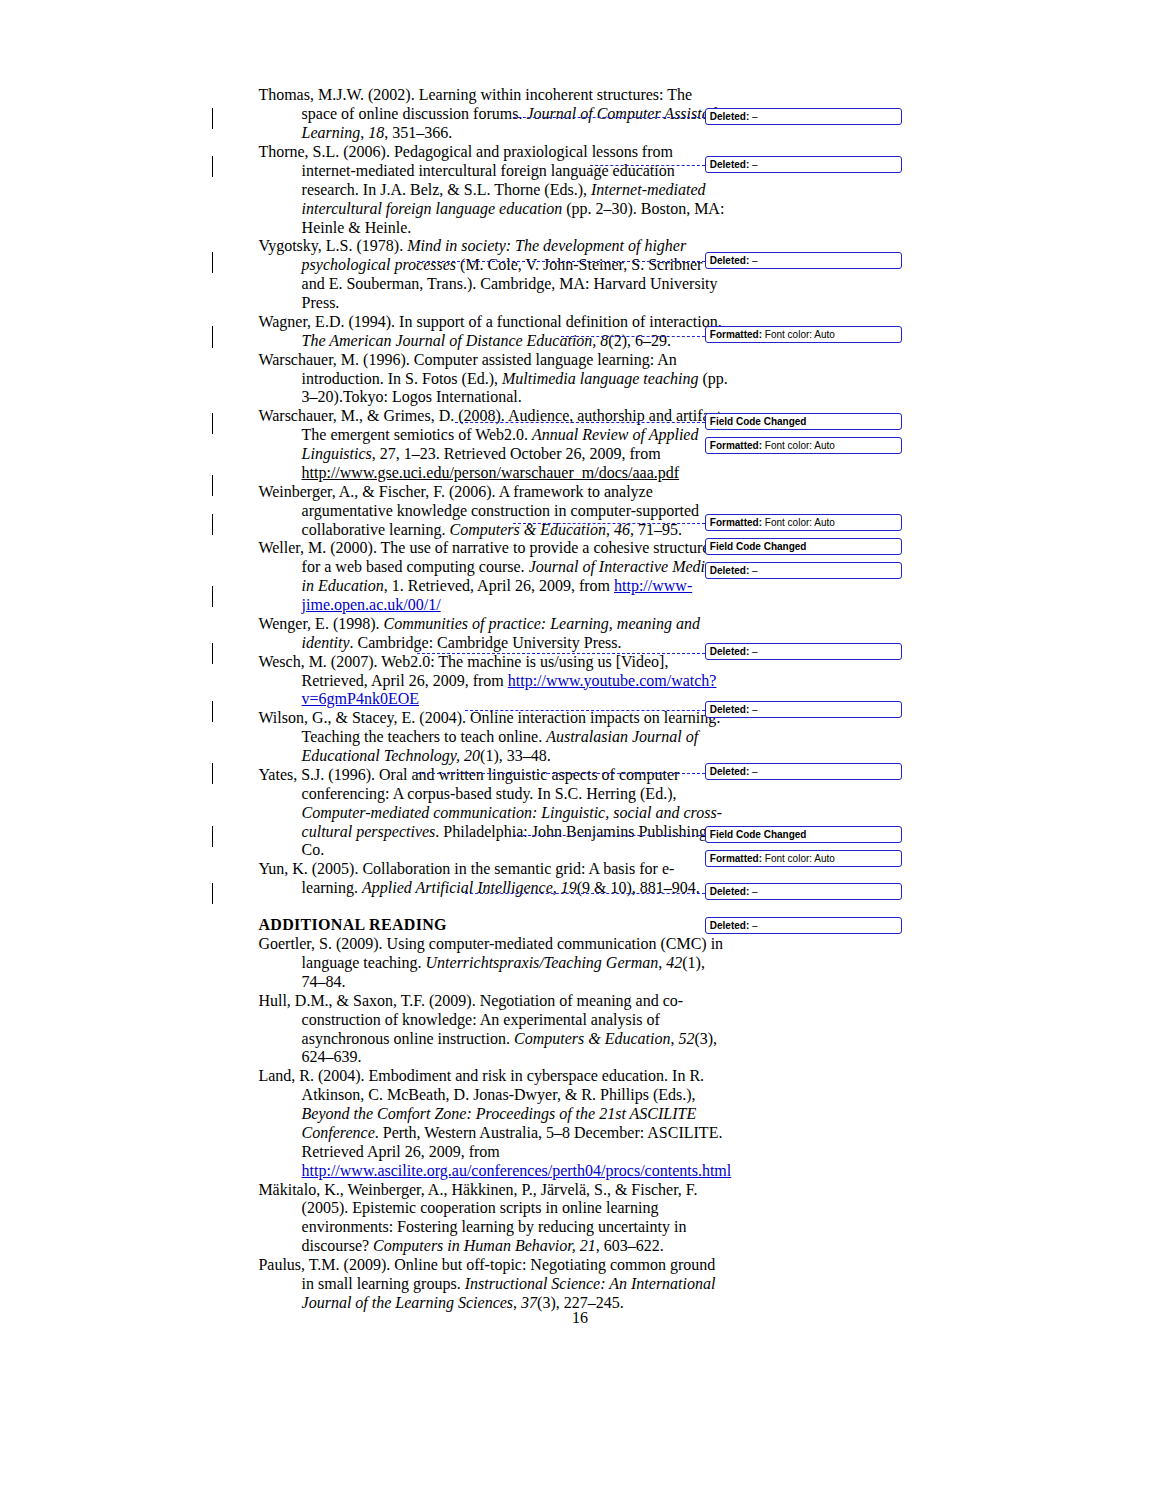Thomas, M.J.W. (2002). Learning within incoherent structures: The space of online discussion forums. Journal of Computer Assisted Learning, 18, 351–366.
Thorne, S.L. (2006). Pedagogical and praxiological lessons from internet-mediated intercultural foreign language education research. In J.A. Belz, & S.L. Thorne (Eds.), Internet-mediated intercultural foreign language education (pp. 2–30). Boston, MA: Heinle & Heinle.
Vygotsky, L.S. (1978). Mind in society: The development of higher psychological processes (M. Cole, V. John-Steiner, S. Scribner and E. Souberman, Trans.). Cambridge, MA: Harvard University Press.
Wagner, E.D. (1994). In support of a functional definition of interaction. The American Journal of Distance Education, 8(2), 6–29.
Warschauer, M. (1996). Computer assisted language learning: An introduction. In S. Fotos (Ed.), Multimedia language teaching (pp. 3–20).Tokyo: Logos International.
Warschauer, M., & Grimes, D. (2008). Audience, authorship and artifact: The emergent semiotics of Web2.0. Annual Review of Applied Linguistics, 27, 1–23. Retrieved October 26, 2009, from http://www.gse.uci.edu/person/warschauer_m/docs/aaa.pdf
Weinberger, A., & Fischer, F. (2006). A framework to analyze argumentative knowledge construction in computer-supported collaborative learning. Computers & Education, 46, 71–95.
Weller, M. (2000). The use of narrative to provide a cohesive structure for a web based computing course. Journal of Interactive Media in Education, 1. Retrieved, April 26, 2009, from http://www-jime.open.ac.uk/00/1/
Wenger, E. (1998). Communities of practice: Learning, meaning and identity. Cambridge: Cambridge University Press.
Wesch, M. (2007). Web2.0: The machine is us/using us [Video], Retrieved, April 26, 2009, from http://www.youtube.com/watch?v=6gmP4nk0EOE
Wilson, G., & Stacey, E. (2004). Online interaction impacts on learning: Teaching the teachers to teach online. Australasian Journal of Educational Technology, 20(1), 33–48.
Yates, S.J. (1996). Oral and written linguistic aspects of computer conferencing: A corpus-based study. In S.C. Herring (Ed.), Computer-mediated communication: Linguistic, social and cross-cultural perspectives. Philadelphia: John Benjamins Publishing Co.
Yun, K. (2005). Collaboration in the semantic grid: A basis for e-learning. Applied Artificial Intelligence, 19(9 & 10), 881–904.
ADDITIONAL READING
Goertler, S. (2009). Using computer-mediated communication (CMC) in language teaching. Unterrichtspraxis/Teaching German, 42(1), 74–84.
Hull, D.M., & Saxon, T.F. (2009). Negotiation of meaning and co-construction of knowledge: An experimental analysis of asynchronous online instruction. Computers & Education, 52(3), 624–639.
Land, R. (2004). Embodiment and risk in cyberspace education. In R. Atkinson, C. McBeath, D. Jonas-Dwyer, & R. Phillips (Eds.), Beyond the Comfort Zone: Proceedings of the 21st ASCILITE Conference. Perth, Western Australia, 5–8 December: ASCILITE. Retrieved April 26, 2009, from http://www.ascilite.org.au/conferences/perth04/procs/contents.html
Mäkitalo, K., Weinberger, A., Häkkinen, P., Järvelä, S., & Fischer, F. (2005). Epistemic cooperation scripts in online learning environments: Fostering learning by reducing uncertainty in discourse? Computers in Human Behavior, 21, 603–622.
Paulus, T.M. (2009). Online but off-topic: Negotiating common ground in small learning groups. Instructional Science: An International Journal of the Learning Sciences, 37(3), 227–245.
Deleted: –
Deleted: –
Deleted: –
Formatted: Font color: Auto
Field Code Changed
Formatted: Font color: Auto
Formatted: Font color: Auto
Field Code Changed
Deleted: –
Deleted: –
Deleted: –
Deleted: –
Field Code Changed
Formatted: Font color: Auto
Deleted: –
Deleted: –
16